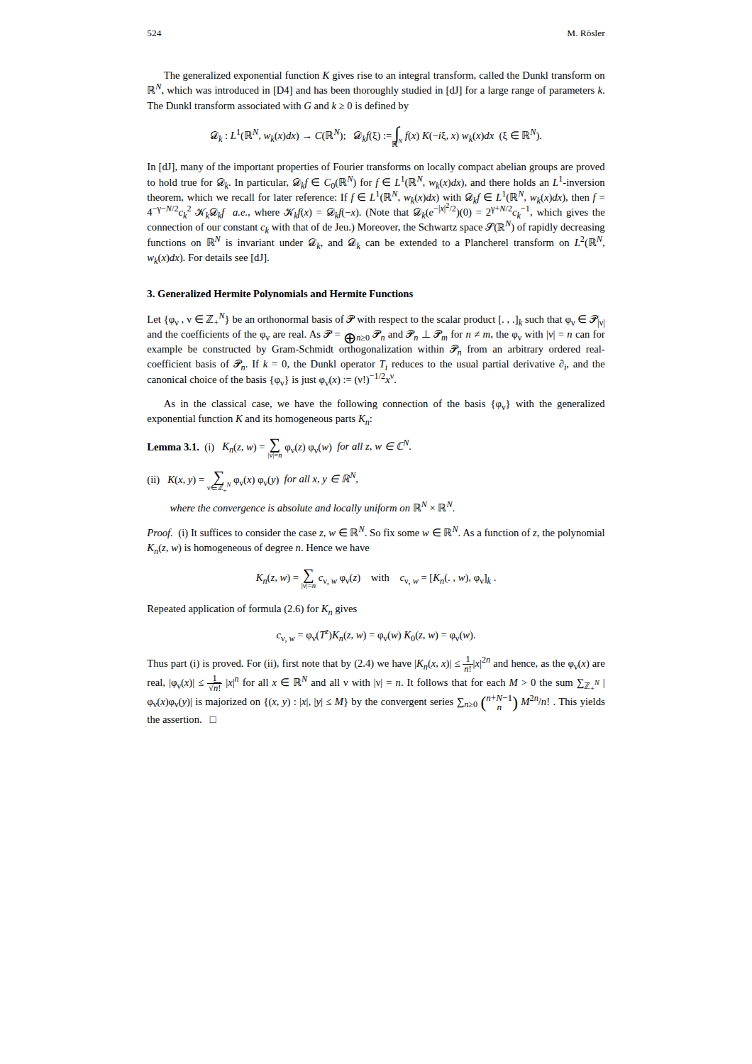524 M. Rösler
The generalized exponential function K gives rise to an integral transform, called the Dunkl transform on ℝN, which was introduced in [D4] and has been thoroughly studied in [dJ] for a large range of parameters k. The Dunkl transform associated with G and k ≥ 0 is defined by
𝒟k : L1(ℝN, wk(x)dx) → C(ℝN); 𝒟kf(ξ) :=∫ℝN f(x) K(−iξ, x) wk(x)dx (ξ ∈ ℝN).
In [dJ], many of the important properties of Fourier transforms on locally compact abelian groups are proved to hold true for 𝒟k. In particular, 𝒟kf ∈ C0(ℝN) for f ∈ L1(ℝN, wk(x)dx), and there holds an L1-inversion theorem, which we recall for later reference: If f ∈ L1(ℝN, wk(x)dx) with 𝒟kf ∈ L1(ℝN, wk(x)dx), then f = 4−γ−N/2ck2 𝒦k𝒟kf a.e., where 𝒦kf(x) = 𝒟kf(−x). (Note that 𝒟k(e−|x|2/2)(0) = 2γ+N/2ck−1, which gives the connection of our constant ck with that of de Jeu.) Moreover, the Schwartz space 𝒮(ℝN) of rapidly decreasing functions on ℝN is invariant under 𝒟k, and 𝒟k can be extended to a Plancherel transform on L2(ℝN, wk(x)dx). For details see [dJ].
3. Generalized Hermite Polynomials and Hermite Functions
Let {φν , ν ∈ ℤ+N} be an orthonormal basis of 𝒫 with respect to the scalar product [. , .]k such that φν ∈ 𝒫|ν| and the coefficients of the φν are real. As 𝒫 = ⊕n≥0 𝒫n and 𝒫n ⊥ 𝒫m for n ≠ m, the φν with |ν| = n can for example be constructed by Gram-Schmidt orthogonalization within 𝒫n from an arbitrary ordered real-coefficient basis of 𝒫n. If k = 0, the Dunkl operator Ti reduces to the usual partial derivative ∂i, and the canonical choice of the basis {φν} is just φν(x) := (ν!)−1/2xν.
As in the classical case, we have the following connection of the basis {φν} with the generalized exponential function K and its homogeneous parts Kn:
Lemma 3.1. (i) Kn(z, w) = ∑|ν|=n φν(z) φν(w) for all z, w ∈ ℂN.
(ii) K(x, y) = ∑ν∈ℤ+N φν(x) φν(y) for all x, y ∈ ℝN,
where the convergence is absolute and locally uniform on ℝN × ℝN.
Proof. (i) It suffices to consider the case z, w ∈ ℝN. So fix some w ∈ ℝN. As a function of z, the polynomial Kn(z, w) is homogeneous of degree n. Hence we have
Kn(z, w) = ∑|ν|=n cν, w φν(z) with cν, w = [Kn(. , w), φν]k .
Repeated application of formula (2.6) for Kn gives
cν, w = φν(Tz)Kn(z, w) = φν(w) K0(z, w) = φν(w).
Thus part (i) is proved. For (ii), first note that by (2.4) we have |Kn(x, x)| ≤ 1 n!|x|2n and hence, as the φν(x) are real, |φν(x)| ≤ 1√n! |x|n for all x ∈ ℝN and all ν with |ν| = n. It follows that for each M > 0 the sum ∑ℤ+N |φν(x)φν(y)| is majorized on {(x, y) : |x|, |y| ≤ M} by the convergent series ∑n≥0 (n+N−1 n) M2n/n! . This yields the assertion. □